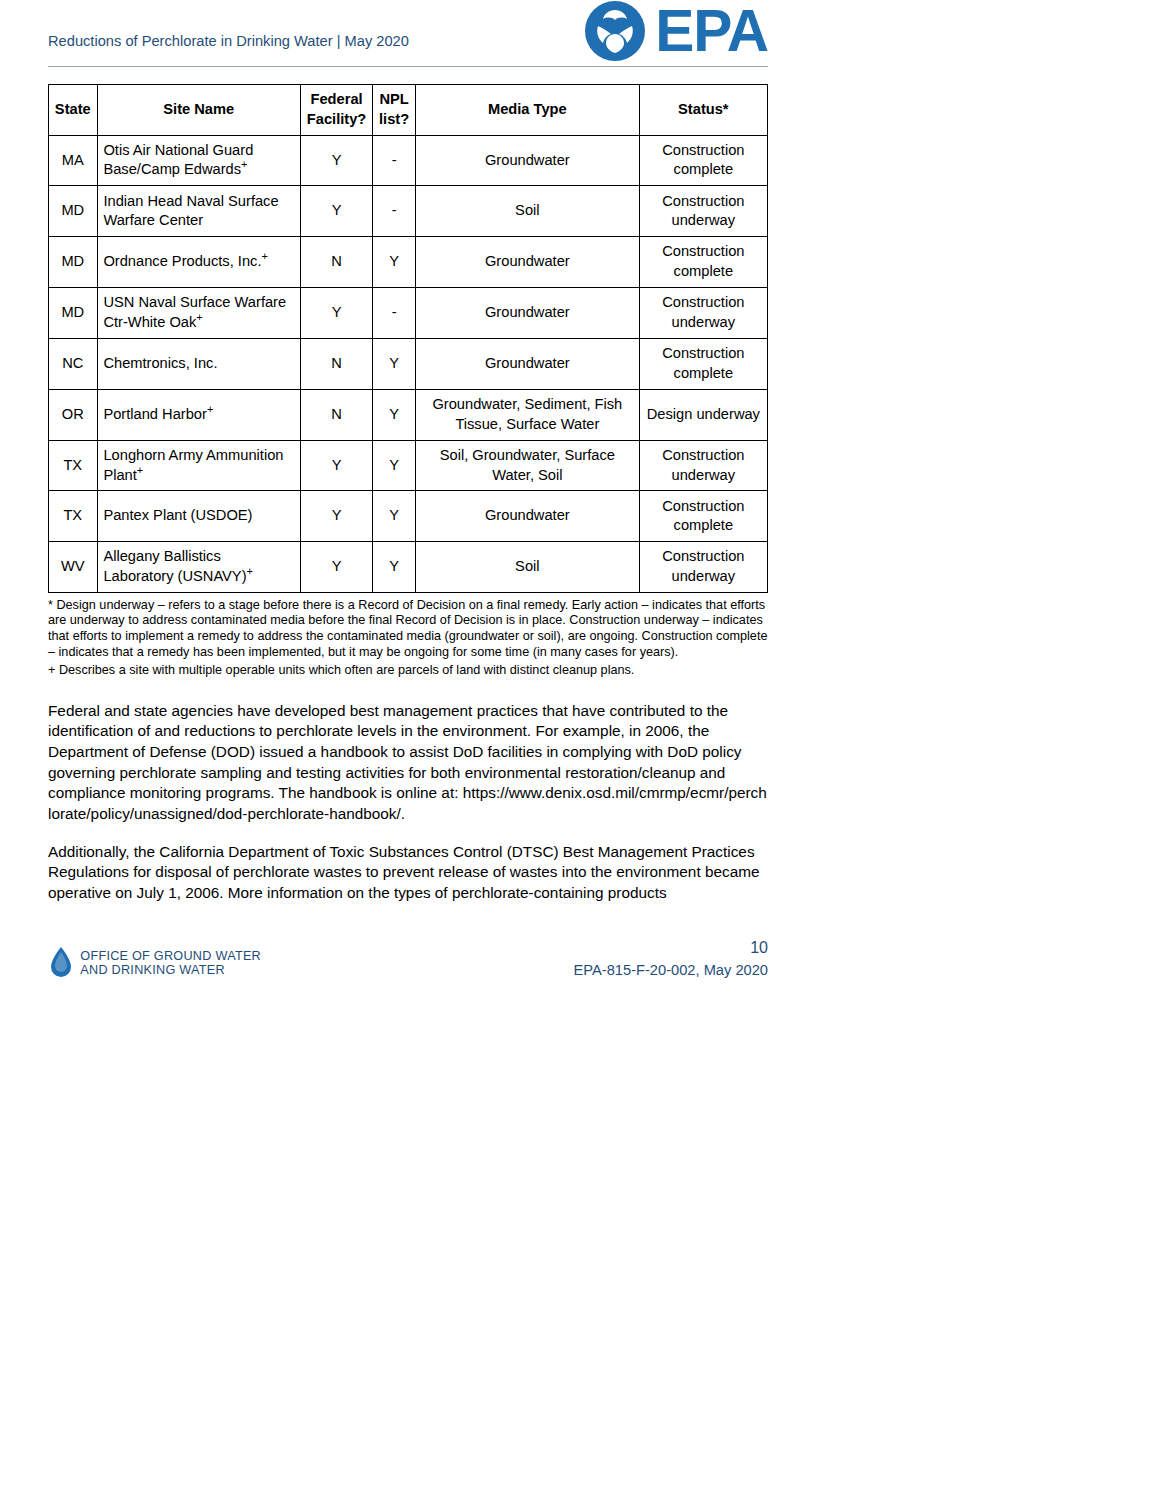Reductions of Perchlorate in Drinking Water | May 2020
EPA
| State | Site Name | Federal Facility? | NPL list? | Media Type | Status* |
| --- | --- | --- | --- | --- | --- |
| MA | Otis Air National Guard Base/Camp Edwards + | Y | - | Groundwater | Construction complete |
| MD | Indian Head Naval Surface Warfare Center | Y | - | Soil | Construction underway |
| MD | Ordnance Products, Inc. + | N | Y | Groundwater | Construction complete |
| MD | USN Naval Surface Warfare Ctr-White Oak + | Y | - | Groundwater | Construction underway |
| NC | Chemtronics, Inc. | N | Y | Groundwater | Construction complete |
| OR | Portland Harbor + | N | Y | Groundwater, Sediment, Fish Tissue, Surface Water | Design underway |
| TX | Longhorn Army Ammunition Plant + | Y | Y | Soil, Groundwater, Surface Water, Soil | Construction underway |
| TX | Pantex Plant (USDOE) | Y | Y | Groundwater | Construction complete |
| WV | Allegany Ballistics Laboratory (USNAVY) + | Y | Y | Soil | Construction underway |
* Design underway – refers to a stage before there is a Record of Decision on a final remedy. Early action – indicates that efforts are underway to address contaminated media before the final Record of Decision is in place. Construction underway – indicates that efforts to implement a remedy to address the contaminated media (groundwater or soil), are ongoing. Construction complete – indicates that a remedy has been implemented, but it may be ongoing for some time (in many cases for years).
+ Describes a site with multiple operable units which often are parcels of land with distinct cleanup plans.
Federal and state agencies have developed best management practices that have contributed to the identification of and reductions to perchlorate levels in the environment. For example, in 2006, the Department of Defense (DOD) issued a handbook to assist DoD facilities in complying with DoD policy governing perchlorate sampling and testing activities for both environmental restoration/cleanup and compliance monitoring programs. The handbook is online at: https://www.denix.osd.mil/cmrmp/ecmr/perchlorate/policy/unassigned/dod-perchlorate-handbook/.
Additionally, the California Department of Toxic Substances Control (DTSC) Best Management Practices Regulations for disposal of perchlorate wastes to prevent release of wastes into the environment became operative on July 1, 2006. More information on the types of perchlorate-containing products
Office of Ground Water
and Drinking Water
10
EPA-815-F-20-002, May 2020